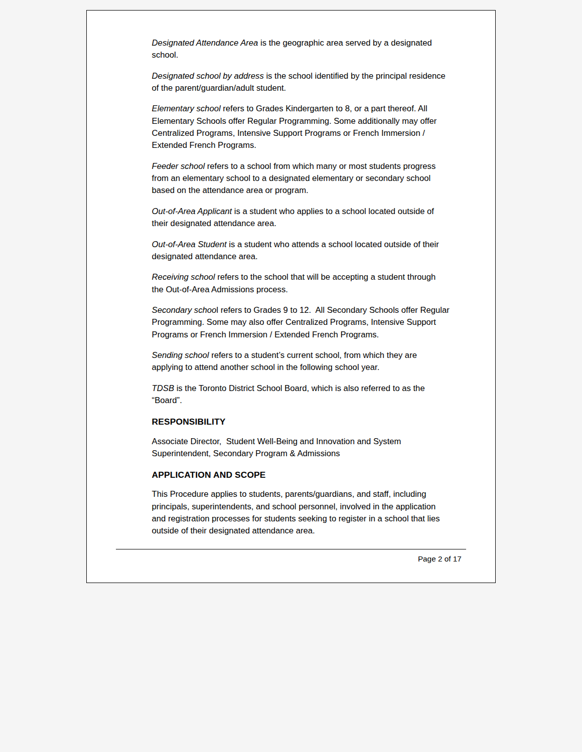Designated Attendance Area is the geographic area served by a designated school.
Designated school by address is the school identified by the principal residence of the parent/guardian/adult student.
Elementary school refers to Grades Kindergarten to 8, or a part thereof. All Elementary Schools offer Regular Programming. Some additionally may offer Centralized Programs, Intensive Support Programs or French Immersion / Extended French Programs.
Feeder school refers to a school from which many or most students progress from an elementary school to a designated elementary or secondary school based on the attendance area or program.
Out-of-Area Applicant is a student who applies to a school located outside of their designated attendance area.
Out-of-Area Student is a student who attends a school located outside of their designated attendance area.
Receiving school refers to the school that will be accepting a student through the Out-of-Area Admissions process.
Secondary school refers to Grades 9 to 12. All Secondary Schools offer Regular Programming. Some may also offer Centralized Programs, Intensive Support Programs or French Immersion / Extended French Programs.
Sending school refers to a student’s current school, from which they are applying to attend another school in the following school year.
TDSB is the Toronto District School Board, which is also referred to as the “Board”.
RESPONSIBILITY
Associate Director, Student Well-Being and Innovation and System Superintendent, Secondary Program & Admissions
APPLICATION AND SCOPE
This Procedure applies to students, parents/guardians, and staff, including principals, superintendents, and school personnel, involved in the application and registration processes for students seeking to register in a school that lies outside of their designated attendance area.
Page 2 of 17